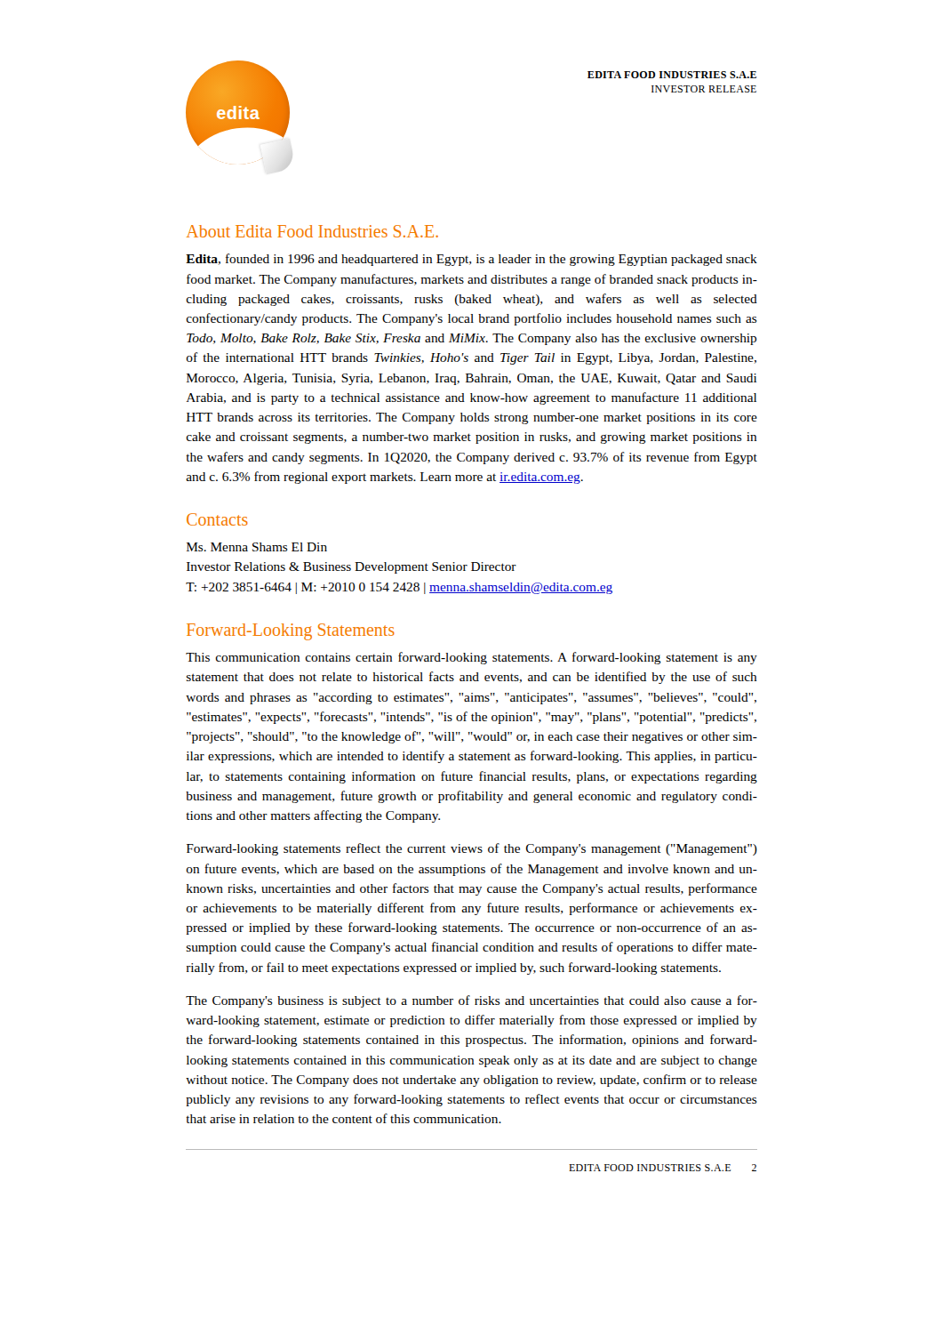edita
EDITA FOOD INDUSTRIES S.A.E
INVESTOR RELEASE
About Edita Food Industries S.A.E.
Edita, founded in 1996 and headquartered in Egypt, is a leader in the growing Egyptian packaged snack food market. The Company manufactures, markets and distributes a range of branded snack products including packaged cakes, croissants, rusks (baked wheat), and wafers as well as selected confectionary/candy products. The Company's local brand portfolio includes household names such as Todo, Molto, Bake Rolz, Bake Stix, Freska and MiMix. The Company also has the exclusive ownership of the international HTT brands Twinkies, Hoho's and Tiger Tail in Egypt, Libya, Jordan, Palestine, Morocco, Algeria, Tunisia, Syria, Lebanon, Iraq, Bahrain, Oman, the UAE, Kuwait, Qatar and Saudi Arabia, and is party to a technical assistance and know-how agreement to manufacture 11 additional HTT brands across its territories. The Company holds strong number-one market positions in its core cake and croissant segments, a number-two market position in rusks, and growing market positions in the wafers and candy segments. In 1Q2020, the Company derived c. 93.7% of its revenue from Egypt and c. 6.3% from regional export markets. Learn more at ir.edita.com.eg.
Contacts
Ms. Menna Shams El Din
Investor Relations & Business Development Senior Director
T: +202 3851-6464 | M: +2010 0 154 2428 | menna.shamseldin@edita.com.eg
Forward-Looking Statements
This communication contains certain forward-looking statements. A forward-looking statement is any statement that does not relate to historical facts and events, and can be identified by the use of such words and phrases as "according to estimates", "aims", "anticipates", "assumes", "believes", "could", "estimates", "expects", "forecasts", "intends", "is of the opinion", "may", "plans", "potential", "predicts", "projects", "should", "to the knowledge of", "will", "would" or, in each case their negatives or other similar expressions, which are intended to identify a statement as forward-looking. This applies, in particular, to statements containing information on future financial results, plans, or expectations regarding business and management, future growth or profitability and general economic and regulatory conditions and other matters affecting the Company.
Forward-looking statements reflect the current views of the Company's management ("Management") on future events, which are based on the assumptions of the Management and involve known and unknown risks, uncertainties and other factors that may cause the Company's actual results, performance or achievements to be materially different from any future results, performance or achievements expressed or implied by these forward-looking statements. The occurrence or non-occurrence of an assumption could cause the Company's actual financial condition and results of operations to differ materially from, or fail to meet expectations expressed or implied by, such forward-looking statements.
The Company's business is subject to a number of risks and uncertainties that could also cause a forward-looking statement, estimate or prediction to differ materially from those expressed or implied by the forward-looking statements contained in this prospectus. The information, opinions and forward-looking statements contained in this communication speak only as at its date and are subject to change without notice. The Company does not undertake any obligation to review, update, confirm or to release publicly any revisions to any forward-looking statements to reflect events that occur or circumstances that arise in relation to the content of this communication.
EDITA FOOD INDUSTRIES S.A.E 2